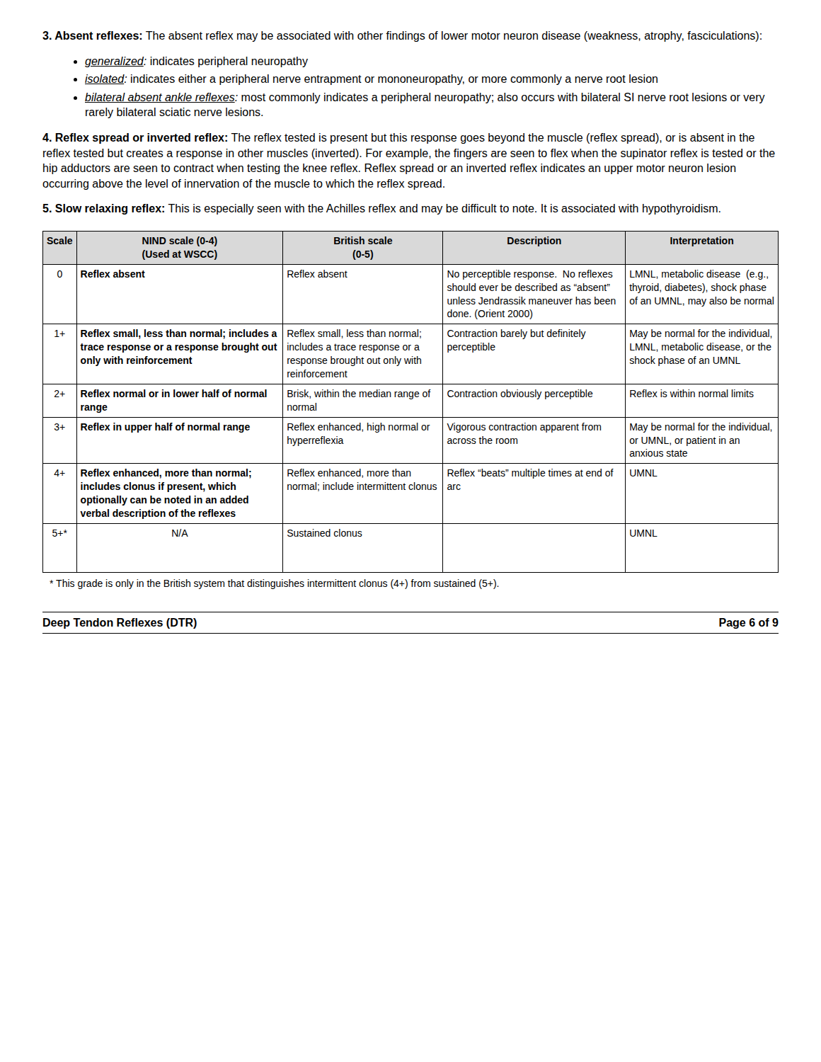3. Absent reflexes: The absent reflex may be associated with other findings of lower motor neuron disease (weakness, atrophy, fasciculations):
generalized: indicates peripheral neuropathy
isolated: indicates either a peripheral nerve entrapment or mononeuropathy, or more commonly a nerve root lesion
bilateral absent ankle reflexes: most commonly indicates a peripheral neuropathy; also occurs with bilateral SI nerve root lesions or very rarely bilateral sciatic nerve lesions.
4. Reflex spread or inverted reflex: The reflex tested is present but this response goes beyond the muscle (reflex spread), or is absent in the reflex tested but creates a response in other muscles (inverted). For example, the fingers are seen to flex when the supinator reflex is tested or the hip adductors are seen to contract when testing the knee reflex. Reflex spread or an inverted reflex indicates an upper motor neuron lesion occurring above the level of innervation of the muscle to which the reflex spread.
5. Slow relaxing reflex: This is especially seen with the Achilles reflex and may be difficult to note. It is associated with hypothyroidism.
| Scale | NIND scale (0-4) (Used at WSCC) | British scale (0-5) | Description | Interpretation |
| --- | --- | --- | --- | --- |
| 0 | Reflex absent | Reflex absent | No perceptible response. No reflexes should ever be described as “absent” unless Jendrassik maneuver has been done. (Orient 2000) | LMNL, metabolic disease (e.g., thyroid, diabetes), shock phase of an UMNL, may also be normal |
| 1+ | Reflex small, less than normal; includes a trace response or a response brought out only with reinforcement | Reflex small, less than normal; includes a trace response or a response brought out only with reinforcement | Contraction barely but definitely perceptible | May be normal for the individual, LMNL, metabolic disease, or the shock phase of an UMNL |
| 2+ | Reflex normal or in lower half of normal range | Brisk, within the median range of normal | Contraction obviously perceptible | Reflex is within normal limits |
| 3+ | Reflex in upper half of normal range | Reflex enhanced, high normal or hyperreflexia | Vigorous contraction apparent from across the room | May be normal for the individual, or UMNL, or patient in an anxious state |
| 4+ | Reflex enhanced, more than normal; includes clonus if present, which optionally can be noted in an added verbal description of the reflexes | Reflex enhanced, more than normal; include intermittent clonus | Reflex “beats” multiple times at end of arc | UMNL |
| 5+* | N/A | Sustained clonus | | UMNL |
* This grade is only in the British system that distinguishes intermittent clonus (4+) from sustained (5+).
Deep Tendon Reflexes (DTR) Page 6 of 9